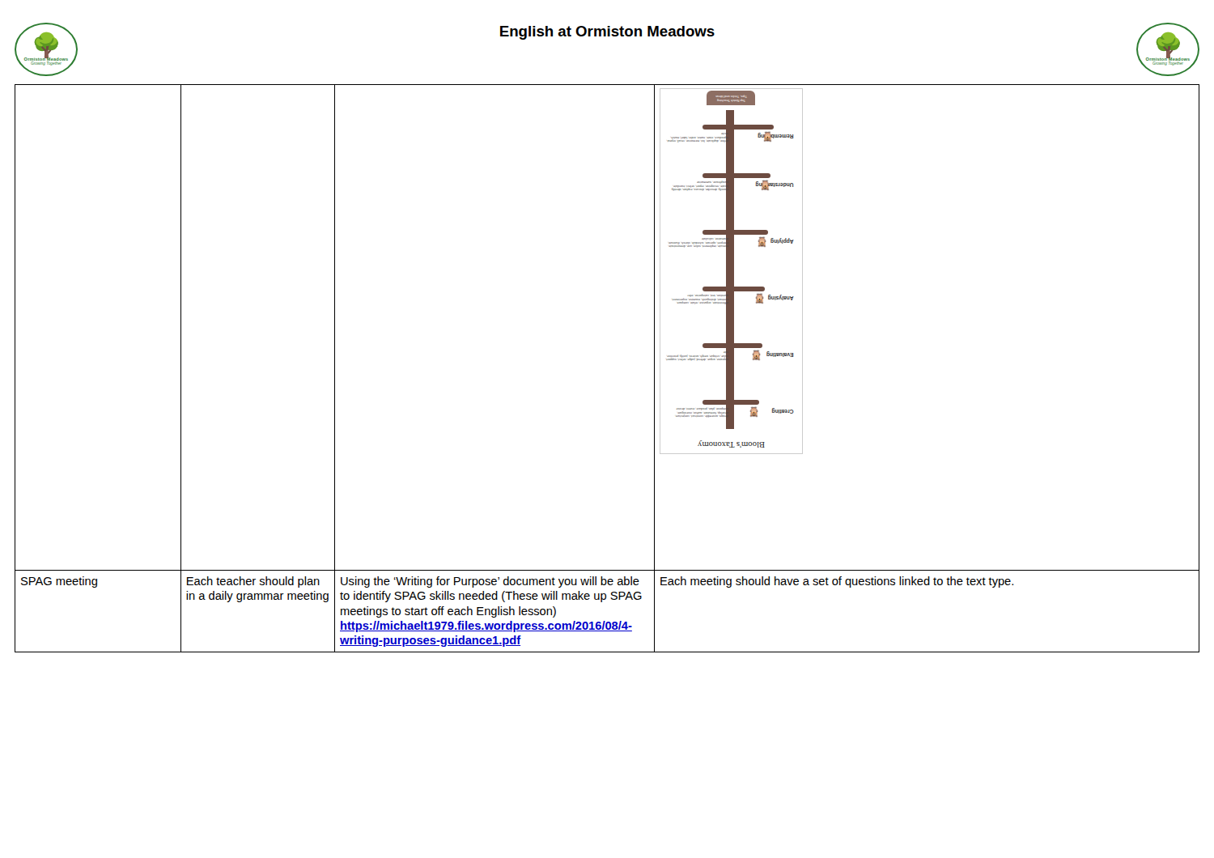🌳
Ormiston Meadows
Growing Together
🌳
Ormiston Meadows
Growing Together
English at Ormiston Meadows
| | | | Bloom's Taxonomy Creating 🦉 design, assemble, construct, conjecture, develop, formulate, author, investigate, compose, plan, produce, invent, devise Evaluating 🦉 appraise, argue, defend, judge, select, support, value, critique, weigh, assess, justify, prioritise, rate Analysing 🦉 differentiate, organise, relate, compare, contrast, distinguish, examine, experiment, question, test, categorise, infer Applying 🦉 execute, implement, solve, use, demonstrate, interpret, operate, schedule, sketch, illustrate, dramatise, calculate Understanding 🦉 classify, describe, discuss, explain, identify, locate, recognise, report, select, translate, paraphrase, summarise Remembering 🦉 define, duplicate, list, memorise, recall, repeat, reproduce, state, name, order, label, match, recite Top Notch Teaching Tips, Tricks and Ideas |
| SPAG meeting | Each teacher should plan in a daily grammar meeting | Using the ‘Writing for Purpose’ document you will be able to identify SPAG skills needed (These will make up SPAG meetings to start off each English lesson) https://michaelt1979.files.wordpress.com/2016/08/4-writing-purposes-guidance1.pdf | Each meeting should have a set of questions linked to the text type. |